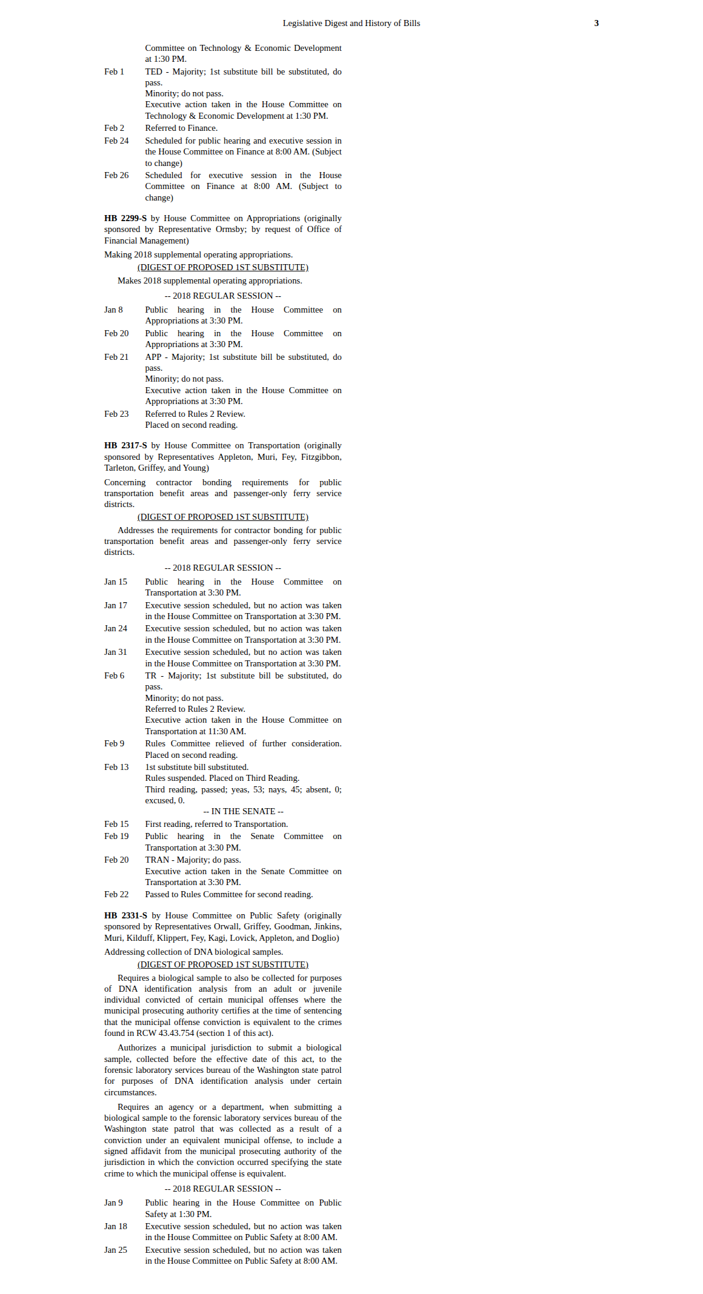Legislative Digest and History of Bills 3
Committee on Technology & Economic Development at 1:30 PM.
Feb 1
TED - Majority; 1st substitute bill be substituted, do pass. Minority; do not pass. Executive action taken in the House Committee on Technology & Economic Development at 1:30 PM.
Feb 2
Referred to Finance.
Feb 24
Scheduled for public hearing and executive session in the House Committee on Finance at 8:00 AM. (Subject to change)
Feb 26
Scheduled for executive session in the House Committee on Finance at 8:00 AM. (Subject to change)
HB 2299-S by House Committee on Appropriations (originally sponsored by Representative Ormsby; by request of Office of Financial Management)
Making 2018 supplemental operating appropriations.
(DIGEST OF PROPOSED 1ST SUBSTITUTE)
Makes 2018 supplemental operating appropriations.
-- 2018 REGULAR SESSION --
Jan 8
Public hearing in the House Committee on Appropriations at 3:30 PM.
Feb 20
Public hearing in the House Committee on Appropriations at 3:30 PM.
Feb 21
APP - Majority; 1st substitute bill be substituted, do pass. Minority; do not pass. Executive action taken in the House Committee on Appropriations at 3:30 PM.
Feb 23
Referred to Rules 2 Review. Placed on second reading.
HB 2317-S by House Committee on Transportation (originally sponsored by Representatives Appleton, Muri, Fey, Fitzgibbon, Tarleton, Griffey, and Young)
Concerning contractor bonding requirements for public transportation benefit areas and passenger-only ferry service districts.
(DIGEST OF PROPOSED 1ST SUBSTITUTE)
Addresses the requirements for contractor bonding for public transportation benefit areas and passenger-only ferry service districts.
-- 2018 REGULAR SESSION --
Jan 15
Public hearing in the House Committee on Transportation at 3:30 PM.
Jan 17
Executive session scheduled, but no action was taken in the House Committee on Transportation at 3:30 PM.
Jan 24
Executive session scheduled, but no action was taken in the House Committee on Transportation at 3:30 PM.
Jan 31
Executive session scheduled, but no action was taken in the House Committee on Transportation at 3:30 PM.
Feb 6
TR - Majority; 1st substitute bill be substituted, do pass. Minority; do not pass. Referred to Rules 2 Review. Executive action taken in the House Committee on Transportation at 11:30 AM.
Feb 9
Rules Committee relieved of further consideration. Placed on second reading.
Feb 13
1st substitute bill substituted. Rules suspended. Placed on Third Reading. Third reading, passed; yeas, 53; nays, 45; absent, 0; excused, 0. -- IN THE SENATE --
Feb 15
First reading, referred to Transportation.
Feb 19
Public hearing in the Senate Committee on Transportation at 3:30 PM.
Feb 20
TRAN - Majority; do pass. Executive action taken in the Senate Committee on Transportation at 3:30 PM.
Feb 22
Passed to Rules Committee for second reading.
HB 2331-S by House Committee on Public Safety (originally sponsored by Representatives Orwall, Griffey, Goodman, Jinkins, Muri, Kilduff, Klippert, Fey, Kagi, Lovick, Appleton, and Doglio)
Addressing collection of DNA biological samples.
(DIGEST OF PROPOSED 1ST SUBSTITUTE)
Requires a biological sample to also be collected for purposes of DNA identification analysis from an adult or juvenile individual convicted of certain municipal offenses where the municipal prosecuting authority certifies at the time of sentencing that the municipal offense conviction is equivalent to the crimes found in RCW 43.43.754 (section 1 of this act).
Authorizes a municipal jurisdiction to submit a biological sample, collected before the effective date of this act, to the forensic laboratory services bureau of the Washington state patrol for purposes of DNA identification analysis under certain circumstances.
Requires an agency or a department, when submitting a biological sample to the forensic laboratory services bureau of the Washington state patrol that was collected as a result of a conviction under an equivalent municipal offense, to include a signed affidavit from the municipal prosecuting authority of the jurisdiction in which the conviction occurred specifying the state crime to which the municipal offense is equivalent.
-- 2018 REGULAR SESSION --
Jan 9
Public hearing in the House Committee on Public Safety at 1:30 PM.
Jan 18
Executive session scheduled, but no action was taken in the House Committee on Public Safety at 8:00 AM.
Jan 25
Executive session scheduled, but no action was taken in the House Committee on Public Safety at 8:00 AM.